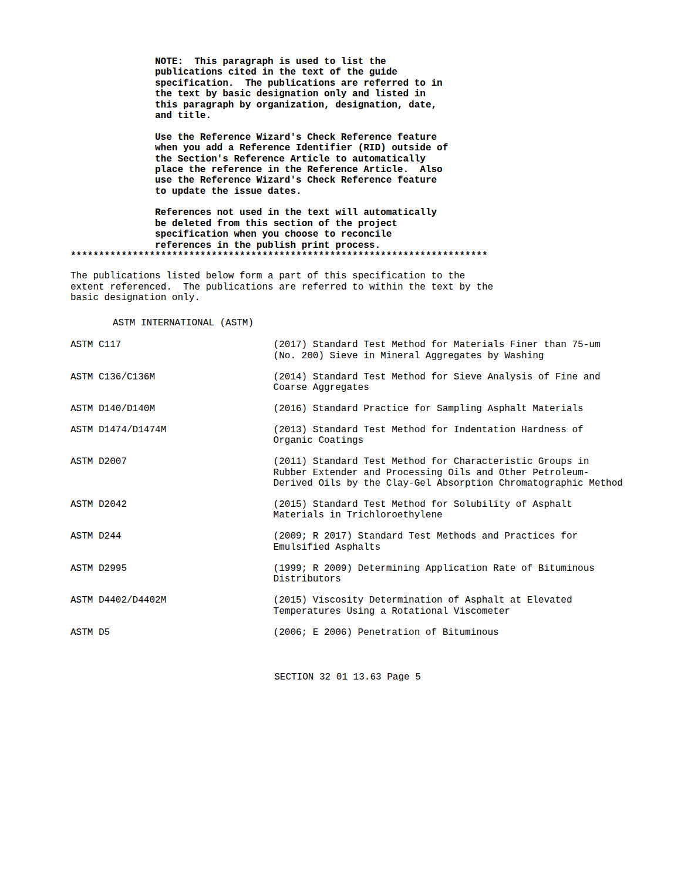NOTE: This paragraph is used to list the publications cited in the text of the guide specification. The publications are referred to in the text by basic designation only and listed in this paragraph by organization, designation, date, and title. Use the Reference Wizard's Check Reference feature when you add a Reference Identifier (RID) outside of the Section's Reference Article to automatically place the reference in the Reference Article. Also use the Reference Wizard's Check Reference feature to update the issue dates. References not used in the text will automatically be deleted from this section of the project specification when you choose to reconcile references in the publish print process.
**************************************************************************
The publications listed below form a part of this specification to the extent referenced. The publications are referred to within the text by the basic designation only.
ASTM INTERNATIONAL (ASTM)
| ASTM C117 | (2017) Standard Test Method for Materials Finer than 75-um (No. 200) Sieve in Mineral Aggregates by Washing |
| ASTM C136/C136M | (2014) Standard Test Method for Sieve Analysis of Fine and Coarse Aggregates |
| ASTM D140/D140M | (2016) Standard Practice for Sampling Asphalt Materials |
| ASTM D1474/D1474M | (2013) Standard Test Method for Indentation Hardness of Organic Coatings |
| ASTM D2007 | (2011) Standard Test Method for Characteristic Groups in Rubber Extender and Processing Oils and Other Petroleum-Derived Oils by the Clay-Gel Absorption Chromatographic Method |
| ASTM D2042 | (2015) Standard Test Method for Solubility of Asphalt Materials in Trichloroethylene |
| ASTM D244 | (2009; R 2017) Standard Test Methods and Practices for Emulsified Asphalts |
| ASTM D2995 | (1999; R 2009) Determining Application Rate of Bituminous Distributors |
| ASTM D4402/D4402M | (2015) Viscosity Determination of Asphalt at Elevated Temperatures Using a Rotational Viscometer |
| ASTM D5 | (2006; E 2006) Penetration of Bituminous |
SECTION 32 01 13.63 Page 5